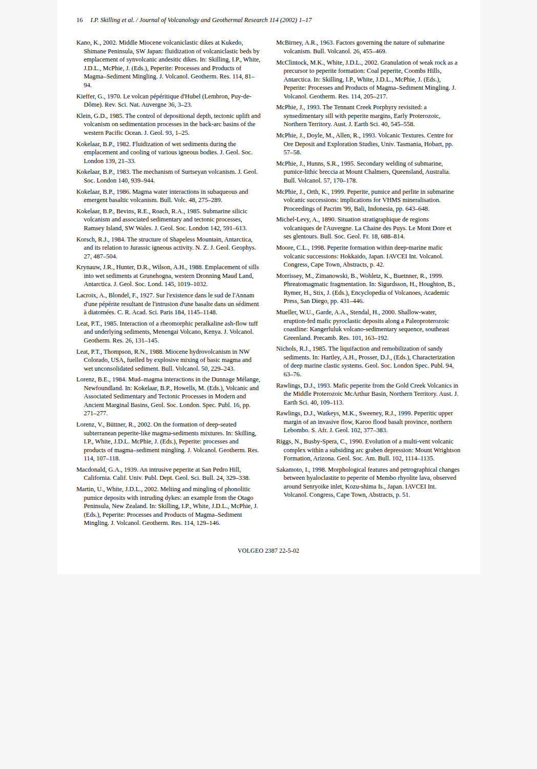16 I.P. Skilling et al. / Journal of Volcanology and Geothermal Research 114 (2002) 1–17
Kano, K., 2002. Middle Miocene volcaniclastic dikes at Kukedo, Shimane Peninsula, SW Japan: fluidization of volcaniclastic beds by emplacement of synvolcanic andesitic dikes. In: Skilling, I.P., White, J.D.L., McPhie, J. (Eds.), Peperite: Processes and Products of Magma–Sediment Mingling. J. Volcanol. Geotherm. Res. 114, 81–94.
Kieffer, G., 1970. Le volcan pépéritique d'Hubel (Lembron, Puy-de-Dôme). Rev. Sci. Nat. Auvergne 36, 3–23.
Klein, G.D., 1985. The control of depositional depth, tectonic uplift and volcanism on sedimentation processes in the back-arc basins of the western Pacific Ocean. J. Geol. 93, 1–25.
Kokelaar, B.P., 1982. Fluidization of wet sediments during the emplacement and cooling of various igneous bodies. J. Geol. Soc. London 139, 21–33.
Kokelaar, B.P., 1983. The mechanism of Surtseyan volcanism. J. Geol. Soc. London 140, 939–944.
Kokelaar, B.P., 1986. Magma water interactions in subaqueous and emergent basaltic volcanism. Bull. Volc. 48, 275–289.
Kokelaar, B.P., Bevins, R.E., Roach, R.A., 1985. Submarine silicic volcanism and associated sedimentary and tectonic processes, Ramsey Island, SW Wales. J. Geol. Soc. London 142, 591–613.
Korsch, R.J., 1984. The structure of Shapeless Mountain, Antarctica, and its relation to Jurassic igneous activity. N. Z. J. Geol. Geophys. 27, 487–504.
Krynauw, J.R., Hunter, D.R., Wilson, A.H., 1988. Emplacement of sills into wet sediments at Grunehogna, western Dronning Maud Land, Antarctica. J. Geol. Soc. Lond. 145, 1019–1032.
Lacroix, A., Blondel, F., 1927. Sur l'existence dans le sud de l'Annam d'une pépérite resultant de l'intrusion d'une basalte dans un sédiment à diatomées. C. R. Acad. Sci. Paris 184, 1145–1148.
Leat, P.T., 1985. Interaction of a rheomorphic peralkaline ash-flow tuff and underlying sediments, Menengai Volcano, Kenya. J. Volcanol. Geotherm. Res. 26, 131–145.
Leat, P.T., Thompson, R.N., 1988. Miocene hydrovolcanism in NW Colorado, USA, fuelled by explosive mixing of basic magma and wet unconsolidated sediment. Bull. Volcanol. 50, 229–243.
Lorenz, B.E., 1984. Mud–magma interactions in the Dunnage Mélange, Newfoundland. In: Kokelaar, B.P., Howells, M. (Eds.), Volcanic and Associated Sedimentary and Tectonic Processes in Modern and Ancient Marginal Basins, Geol. Soc. London. Spec. Publ. 16, pp. 271–277.
Lorenz, V., Büttner, R., 2002. On the formation of deep-seated subterranean peperite-like magma-sediments mixtures. In: Skilling, I.P., White, J.D.L. McPhie, J. (Eds.), Peperite: processes and products of magma–sediment mingling. J. Volcanol. Geotherm. Res. 114, 107–118.
Macdonald, G.A., 1939. An intrusive peperite at San Pedro Hill, California. Calif. Univ. Publ. Dept. Geol. Sci. Bull. 24, 329–338.
Martin, U., White, J.D.L., 2002. Melting and mingling of phonolitic pumice deposits with intruding dykes: an example from the Otago Peninsula, New Zealand. In: Skilling, I.P., White, J.D.L., McPhie, J. (Eds.), Peperite: Processes and Products of Magma–Sediment Mingling. J. Volcanol. Geotherm. Res. 114, 129–146.
McBirney, A.R., 1963. Factors governing the nature of submarine volcanism. Bull. Volcanol. 26, 455–469.
McClintock, M.K., White, J.D.L., 2002. Granulation of weak rock as a precursor to peperite formation: Coal peperite, Coombs Hills, Antarctica. In: Skilling, I.P., White, J.D.L., McPhie, J. (Eds.), Peperite: Processes and Products of Magma–Sediment Mingling. J. Volcanol. Geotherm. Res. 114, 205–217.
McPhie, J., 1993. The Tennant Creek Porphyry revisited: a synsedimentary sill with peperite margins, Early Proterozoic, Northern Territory. Aust. J. Earth Sci. 40, 545–558.
McPhie, J., Doyle, M., Allen, R., 1993. Volcanic Textures. Centre for Ore Deposit and Exploration Studies, Univ. Tasmania, Hobart, pp. 57–58.
McPhie, J., Hunns, S.R., 1995. Secondary welding of submarine, pumice-lithic breccia at Mount Chalmers, Queensland, Australia. Bull. Volcanol. 57, 170–178.
McPhie, J., Orth, K., 1999. Peperite, pumice and perlite in submarine volcanic successions: implications for VHMS mineralisation. Proceedings of Pacrim '99, Bali, Indonesia, pp. 643–648.
Michel-Levy, A., 1890. Situation stratigraphique de regions volcaniques de l'Auvergne. La Chaine des Puys. Le Mont Dore et ses glentours. Bull. Soc. Geol. Fr. 18, 688–814.
Moore, C.L., 1998. Peperite formation within deep-marine mafic volcanic successions: Hokkaido, Japan. IAVCEI Int. Volcanol. Congress, Cape Town, Abstracts, p. 42.
Morrissey, M., Zimanowski, B., Wohletz, K., Buetnner, R., 1999. Phreatomagmatic fragmentation. In: Sigurdsson, H., Houghton, B., Rymer, H., Stix, J. (Eds.), Encyclopedia of Volcanoes, Academic Press, San Diego, pp. 431–446.
Mueller, W.U., Garde, A.A., Stendal, H., 2000. Shallow-water, eruption-fed mafic pyroclastic deposits along a Paleoproterozoic coastline: Kangerluluk volcano-sedimentary sequence, southeast Greenland. Precamb. Res. 101, 163–192.
Nichols, R.J., 1985. The liquifaction and remobilization of sandy sediments. In: Hartley, A.H., Prosser, D.J., (Eds.), Characterization of deep marine clastic systems. Geol. Soc. London Spec. Publ. 94, 63–76.
Rawlings, D.J., 1993. Mafic peperite from the Gold Creek Volcanics in the Middle Proterozoic McArthur Basin, Northern Territory. Aust. J. Earth Sci. 40, 109–113.
Rawlings, D.J., Watkeys, M.K., Sweeney, R.J., 1999. Peperitic upper margin of an invasive flow, Karoo flood basalt province, northern Lebombo. S. Afr. J. Geol. 102, 377–383.
Riggs, N., Busby-Spera, C., 1990. Evolution of a multi-vent volcanic complex within a subsiding arc graben depression: Mount Wrightson Formation, Arizona. Geol. Soc. Am. Bull. 102, 1114–1135.
Sakamoto, I., 1998. Morphological features and petrographical changes between hyaloclastite to peperite of Membo rhyolite lava, observed around Senryoike inlet, Kozu-shima Is., Japan. IAVCEI Int. Volcanol. Congress, Cape Town, Abstracts, p. 51.
VOLGEO 2387 22-5-02